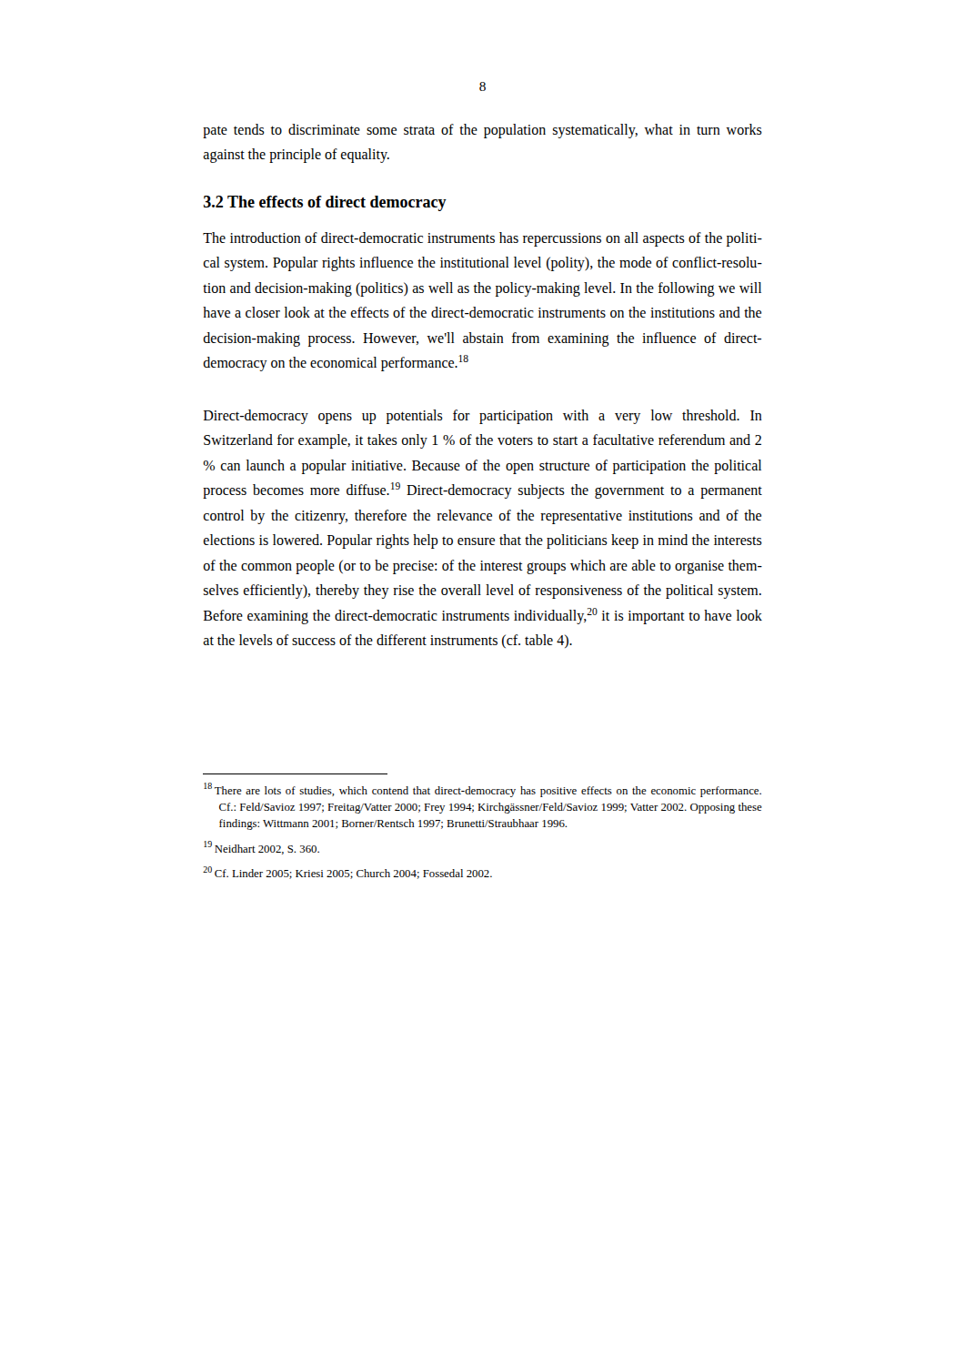8
pate tends to discriminate some strata of the population systematically, what in turn works against the principle of equality.
3.2 The effects of direct democracy
The introduction of direct-democratic instruments has repercussions on all aspects of the political system. Popular rights influence the institutional level (polity), the mode of conflict-resolution and decision-making (politics) as well as the policy-making level. In the following we will have a closer look at the effects of the direct-democratic instruments on the institutions and the decision-making process. However, we'll abstain from examining the influence of direct-democracy on the economical performance.18
Direct-democracy opens up potentials for participation with a very low threshold. In Switzerland for example, it takes only 1 % of the voters to start a facultative referendum and 2 % can launch a popular initiative. Because of the open structure of participation the political process becomes more diffuse.19 Direct-democracy subjects the government to a permanent control by the citizenry, therefore the relevance of the representative institutions and of the elections is lowered. Popular rights help to ensure that the politicians keep in mind the interests of the common people (or to be precise: of the interest groups which are able to organise themselves efficiently), thereby they rise the overall level of responsiveness of the political system. Before examining the direct-democratic instruments individually,20 it is important to have look at the levels of success of the different instruments (cf. table 4).
18 There are lots of studies, which contend that direct-democracy has positive effects on the economic performance. Cf.: Feld/Savioz 1997; Freitag/Vatter 2000; Frey 1994; Kirchgässner/Feld/Savioz 1999; Vatter 2002. Opposing these findings: Wittmann 2001; Borner/Rentsch 1997; Brunetti/Straubhaar 1996.
19 Neidhart 2002, S. 360.
20 Cf. Linder 2005; Kriesi 2005; Church 2004; Fossedal 2002.